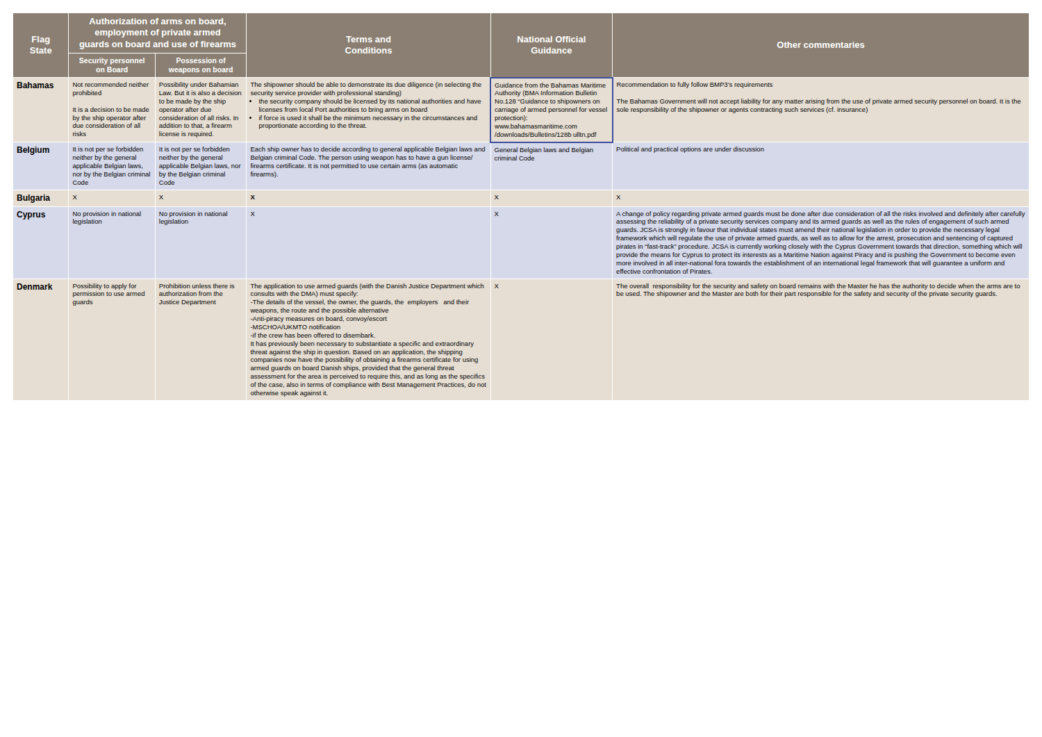| Flag State | Authorization of arms on board, employment of private armed guards on board and use of firearms | Terms and Conditions | National Official Guidance | Other commentaries |
| --- | --- | --- | --- | --- |
| Security personnel on Board | Possession of weapons on board |
| Bahamas | Not recommended neither prohibited It is a decision to be made by the ship operator after due consideration of all risks | Possibility under Bahamian Law. But it is also a decision to be made by the ship operator after due consideration of all risks. In addition to that, a firearm license is required. | The shipowner should be able to demonstrate its due diligence (in selecting the security service provider with professional standing) the security company should be licensed by its national authorities and have licenses from local Port authorities to bring arms on board if force is used it shall be the minimum necessary in the circumstances and proportionate according to the threat. | Guidance from the Bahamas Maritime Authority (BMA Information Bulletin No.128 “Guidance to shipowners on carriage of armed personnel for vessel protection): www.bahamasmaritime.com /downloads/Bulletins/128b ulltn.pdf | Recommendation to fully follow BMP3’s requirements The Bahamas Government will not accept liability for any matter arising from the use of private armed security personnel on board. It is the sole responsibility of the shipowner or agents contracting such services (cf. insurance) |
| Belgium | It is not per se forbidden neither by the general applicable Belgian laws, nor by the Belgian criminal Code | It is not per se forbidden neither by the general applicable Belgian laws, nor by the Belgian criminal Code | Each ship owner has to decide according to general applicable Belgian laws and Belgian criminal Code. The person using weapon has to have a gun license/ firearms certificate. It is not permitted to use certain arms (as automatic firearms). | General Belgian laws and Belgian criminal Code | Political and practical options are under discussion |
| Bulgaria | X | X | X | X | X |
| Cyprus | No provision in national legislation | No provision in national legislation | X | X | A change of policy regarding private armed guards must be done after due consideration of all the risks involved and definitely after carefully assessing the reliability of a private security services company and its armed guards as well as the rules of engagement of such armed guards. JCSA is strongly in favour that individual states must amend their national legislation in order to provide the necessary legal framework which will regulate the use of private armed guards, as well as to allow for the arrest, prosecution and sentencing of captured pirates in “fast-track” procedure. JCSA is currently working closely with the Cyprus Government towards that direction, something which will provide the means for Cyprus to protect its interests as a Maritime Nation against Piracy and is pushing the Government to become even more involved in all inter-national fora towards the establishment of an international legal framework that will guarantee a uniform and effective confrontation of Pirates. |
| Denmark | Possibility to apply for permission to use armed guards | Prohibition unless there is authorization from the Justice Department | The application to use armed guards (with the Danish Justice Department which consults with the DMA) must specify: -The details of the vessel, the owner, the guards, the employers and their weapons, the route and the possible alternative -Anti-piracy measures on board, convoy/escort -MSCHOA/UKMTO notification -if the crew has been offered to disembark. It has previously been necessary to substantiate a specific and extraordinary threat against the ship in question. Based on an application, the shipping companies now have the possibility of obtaining a firearms certificate for using armed guards on board Danish ships, provided that the general threat assessment for the area is perceived to require this, and as long as the specifics of the case, also in terms of compliance with Best Management Practices, do not otherwise speak against it. | X | The overall responsibility for the security and safety on board remains with the Master he has the authority to decide when the arms are to be used. The shipowner and the Master are both for their part responsible for the safety and security of the private security guards. |